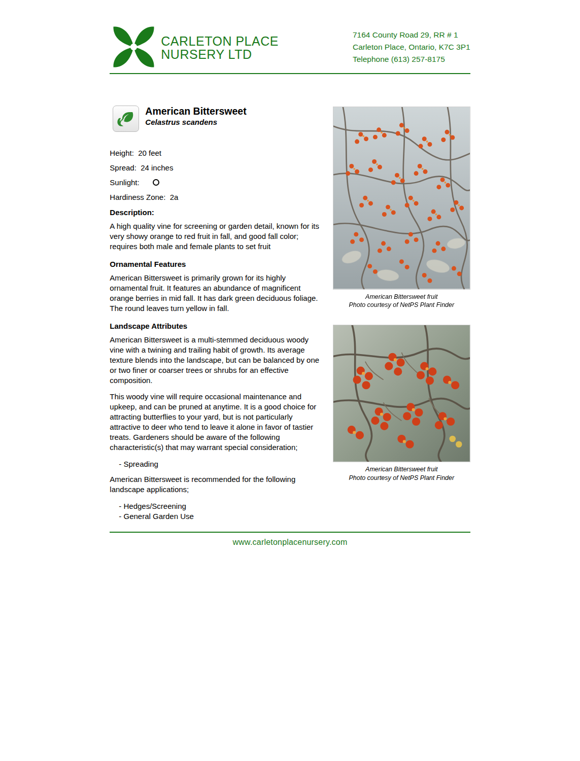CARLETON PLACE
NURSERY LTD
7164 County Road 29, RR # 1
Carleton Place, Ontario, K7C 3P1
Telephone (613) 257-8175
American Bittersweet
Celastrus scandens
Height: 20 feet
Spread: 24 inches
Sunlight:
Hardiness Zone: 2a
Description:
A high quality vine for screening or garden detail, known for its very showy orange to red fruit in fall, and good fall color; requires both male and female plants to set fruit
Ornamental Features
American Bittersweet is primarily grown for its highly ornamental fruit. It features an abundance of magnificent orange berries in mid fall. It has dark green deciduous foliage. The round leaves turn yellow in fall.
Landscape Attributes
American Bittersweet is a multi-stemmed deciduous woody vine with a twining and trailing habit of growth. Its average texture blends into the landscape, but can be balanced by one or two finer or coarser trees or shrubs for an effective composition.
This woody vine will require occasional maintenance and upkeep, and can be pruned at anytime. It is a good choice for attracting butterflies to your yard, but is not particularly attractive to deer who tend to leave it alone in favor of tastier treats. Gardeners should be aware of the following characteristic(s) that may warrant special consideration;
Spreading
American Bittersweet is recommended for the following landscape applications;
Hedges/Screening
General Garden Use
American Bittersweet fruit
Photo courtesy of NetPS Plant Finder
American Bittersweet fruit
Photo courtesy of NetPS Plant Finder
www.carletonplacenursery.com